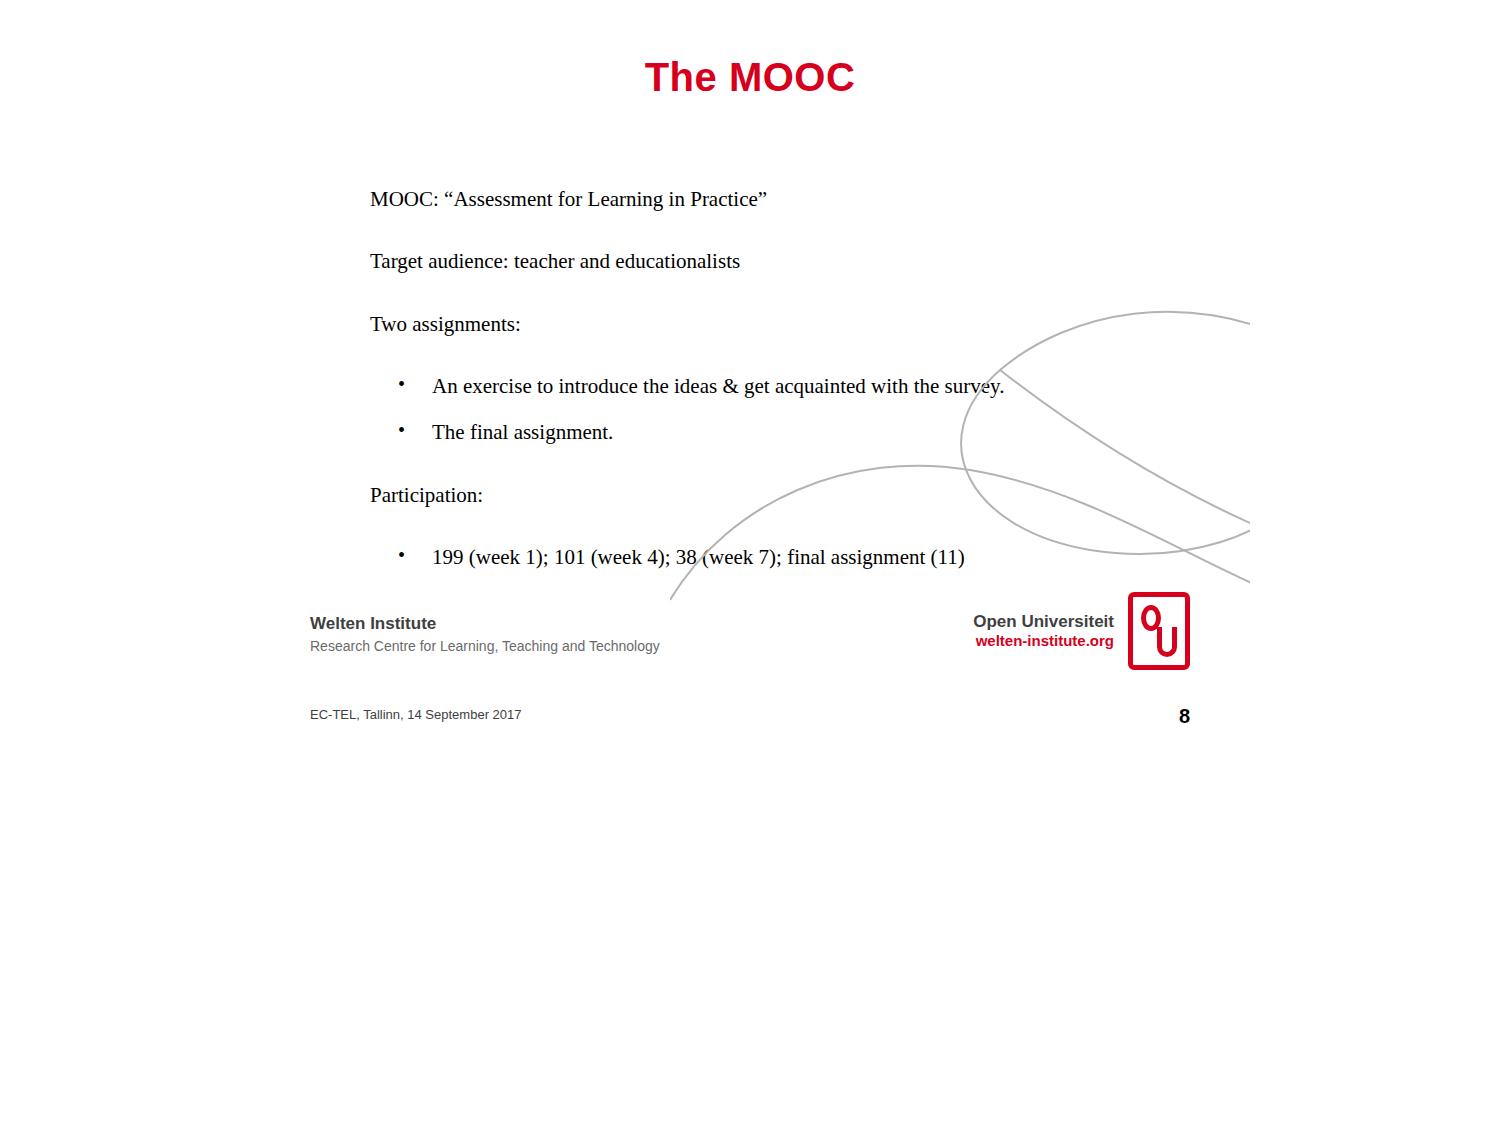The MOOC
MOOC: “Assessment for Learning in Practice”
Target audience: teacher and educationalists
Two assignments:
An exercise to introduce the ideas & get acquainted with the survey.
The final assignment.
Participation:
199 (week 1); 101 (week 4); 38 (week 7); final assignment (11)
Welten Institute
Research Centre for Learning, Teaching and Technology
Open Universiteit
welten-institute.org
EC-TEL, Tallinn, 14 September 2017
8